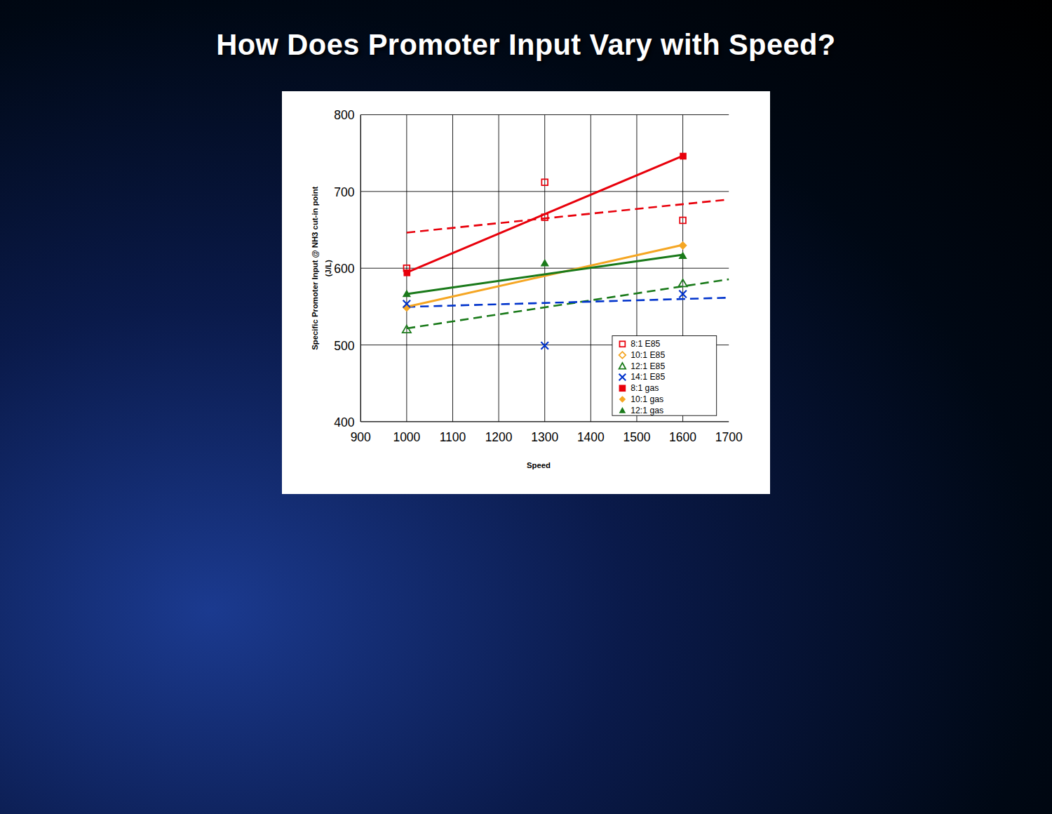How Does Promoter Input Vary with Speed?
Specific Promoter Input at NH3 cut-in point versus engine speed Scatter plot with trend lines for seven series: 8:1 E85, 10:1 E85, 12:1 E85, 14:1 E85, 8:1 gas, 10:1 gas and 12:1 gas. Vertical axis is Specific Promoter Input at NH3 cut-in point in joules per litre from 400 to 800. Horizontal axis is Speed from 900 to 1700. 800 700 600 500 400 900 1000 1100 1200 1300 1400 1500 1600 1700 Speed Specific Promoter Input @ NH3 cut-in point (J/L) 8:1 E85 10:1 E85 12:1 E85 14:1 E85 8:1 gas 10:1 gas 12:1 gas
Chart: Specific Promoter Input @ NH3 cut-in point (J/L) versus Speed.